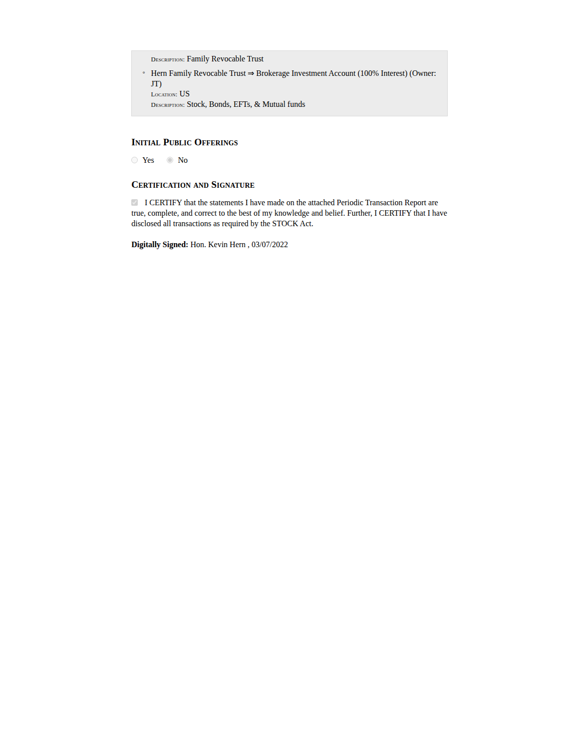Description: Family Revocable Trust
Hern Family Revocable Trust ⇒ Brokerage Investment Account (100% Interest) (Owner: JT)
Location: US
Description: Stock, Bonds, EFTs, & Mutual funds
Initial Public Offerings
Yes No
Certification and Signature
I CERTIFY that the statements I have made on the attached Periodic Transaction Report are true, complete, and correct to the best of my knowledge and belief. Further, I CERTIFY that I have disclosed all transactions as required by the STOCK Act.
Digitally Signed: Hon. Kevin Hern , 03/07/2022